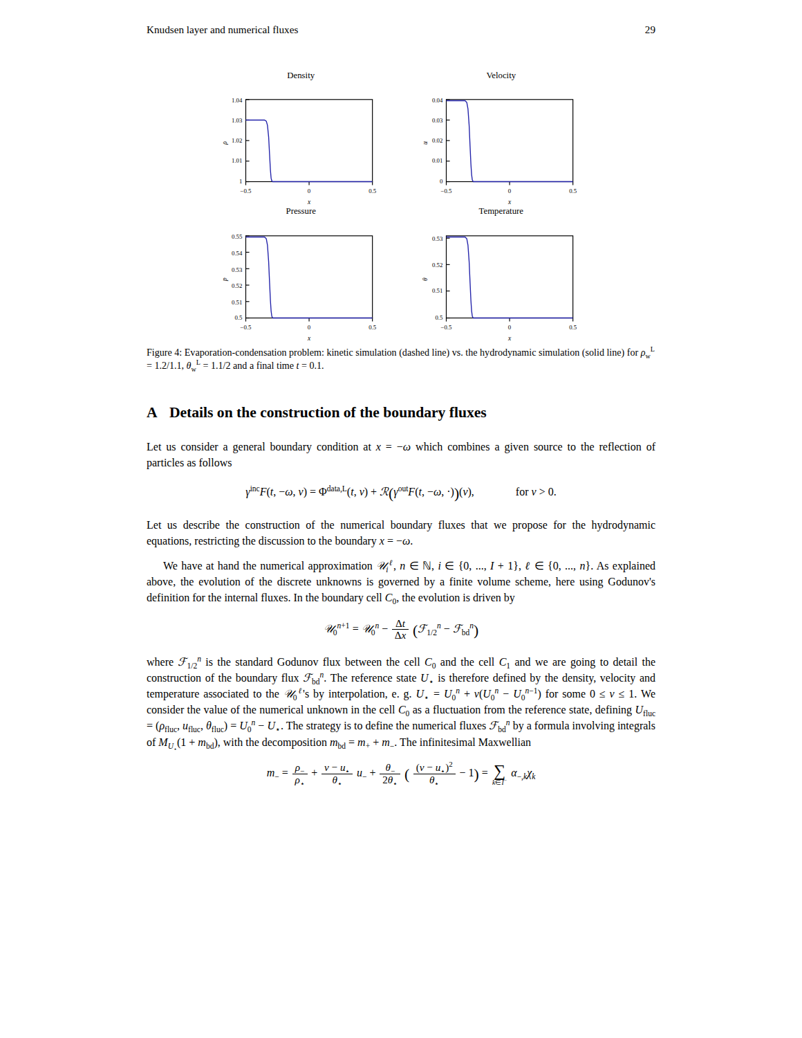Knudsen layer and numerical fluxes 29
Density
1.04 1.03 1.02 1.01 1 −0.5 0 0.5 x ρ
Velocity
0.04 0.03 0.02 0.01 0 −0.5 0 0.5 x u
Pressure
0.55 0.54 0.53 0.52 0.51 0.5 −0.5 0 0.5 x p
Temperature
0.53 0.52 0.51 0.5 −0.5 0 0.5 x θ
Figure 4: Evaporation-condensation problem: kinetic simulation (dashed line) vs. the hydrodynamic simulation (solid line) for ρwL = 1.2/1.1, θwL = 1.1/2 and a final time t = 0.1.
ADetails on the construction of the boundary fluxes
Let us consider a general boundary condition at x = −ω which combines a given source to the reflection of particles as follows
γincF(t, −ω, v) = Φdata,L(t, v) + ℛ(γoutF(t, −ω, ·))(v), for v > 0.
Let us describe the construction of the numerical boundary fluxes that we propose for the hydrodynamic equations, restricting the discussion to the boundary x = −ω.
We have at hand the numerical approximation 𝒰iℓ, n ∈ ℕ, i ∈ {0, ..., I + 1}, ℓ ∈ {0, ..., n}. As explained above, the evolution of the discrete unknowns is governed by a finite volume scheme, here using Godunov's definition for the internal fluxes. In the boundary cell C0, the evolution is driven by
𝒰0n+1 = 𝒰0n − Δt Δx (ℱ1/2n − ℱbdn)
where ℱ1/2n is the standard Godunov flux between the cell C0 and the cell C1 and we are going to detail the construction of the boundary flux ℱbdn. The reference state U⋆ is therefore defined by the density, velocity and temperature associated to the 𝒰0ℓ's by interpolation, e. g. U⋆ = U0n + ν(U0n − U0n−1) for some 0 ≤ ν ≤ 1. We consider the value of the numerical unknown in the cell C0 as a fluctuation from the reference state, defining Ufluc = (ρfluc, ufluc, θfluc) = U0n − U⋆. The strategy is to define the numerical fluxes ℱbdn by a formula involving integrals of MU⋆(1 + mbd), with the decomposition mbd = m+ + m−. The infinitesimal Maxwellian
m− = ρ−ρ⋆ + v − u⋆θ⋆ u− + θ−2θ⋆ ( (v − u⋆)2 θ⋆ − 1) = ∑k∈I− α−,kχk